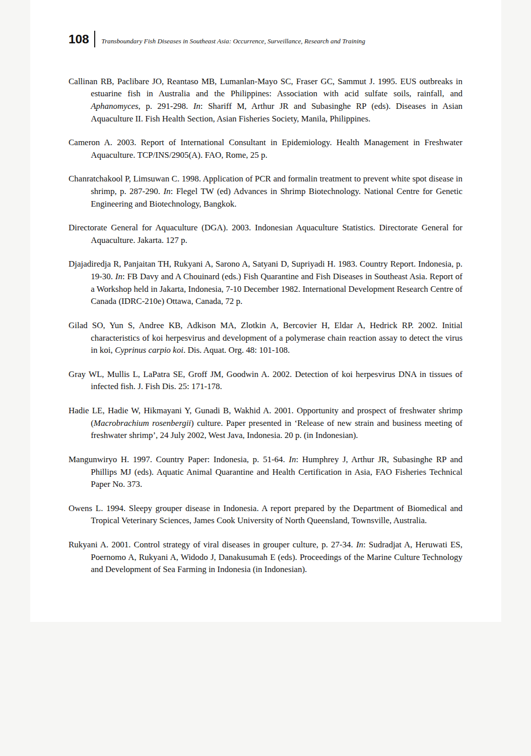108 Transboundary Fish Diseases in Southeast Asia: Occurrence, Surveillance, Research and Training
Callinan RB, Paclibare JO, Reantaso MB, Lumanlan-Mayo SC, Fraser GC, Sammut J. 1995. EUS outbreaks in estuarine fish in Australia and the Philippines: Association with acid sulfate soils, rainfall, and Aphanomyces, p. 291-298. In: Shariff M, Arthur JR and Subasinghe RP (eds). Diseases in Asian Aquaculture II. Fish Health Section, Asian Fisheries Society, Manila, Philippines.
Cameron A. 2003. Report of International Consultant in Epidemiology. Health Management in Freshwater Aquaculture. TCP/INS/2905(A). FAO, Rome, 25 p.
Chanratchakool P, Limsuwan C. 1998. Application of PCR and formalin treatment to prevent white spot disease in shrimp, p. 287-290. In: Flegel TW (ed) Advances in Shrimp Biotechnology. National Centre for Genetic Engineering and Biotechnology, Bangkok.
Directorate General for Aquaculture (DGA). 2003. Indonesian Aquaculture Statistics. Directorate General for Aquaculture. Jakarta. 127 p.
Djajadiredja R, Panjaitan TH, Rukyani A, Sarono A, Satyani D, Supriyadi H. 1983. Country Report. Indonesia, p. 19-30. In: FB Davy and A Chouinard (eds.) Fish Quarantine and Fish Diseases in Southeast Asia. Report of a Workshop held in Jakarta, Indonesia, 7-10 December 1982. International Development Research Centre of Canada (IDRC-210e) Ottawa, Canada, 72 p.
Gilad SO, Yun S, Andree KB, Adkison MA, Zlotkin A, Bercovier H, Eldar A, Hedrick RP. 2002. Initial characteristics of koi herpesvirus and development of a polymerase chain reaction assay to detect the virus in koi, Cyprinus carpio koi. Dis. Aquat. Org. 48: 101-108.
Gray WL, Mullis L, LaPatra SE, Groff JM, Goodwin A. 2002. Detection of koi herpesvirus DNA in tissues of infected fish. J. Fish Dis. 25: 171-178.
Hadie LE, Hadie W, Hikmayani Y, Gunadi B, Wakhid A. 2001. Opportunity and prospect of freshwater shrimp (Macrobrachium rosenbergii) culture. Paper presented in ‘Release of new strain and business meeting of freshwater shrimp’, 24 July 2002, West Java, Indonesia. 20 p. (in Indonesian).
Mangunwiryo H. 1997. Country Paper: Indonesia, p. 51-64. In: Humphrey J, Arthur JR, Subasinghe RP and Phillips MJ (eds). Aquatic Animal Quarantine and Health Certification in Asia, FAO Fisheries Technical Paper No. 373.
Owens L. 1994. Sleepy grouper disease in Indonesia. A report prepared by the Department of Biomedical and Tropical Veterinary Sciences, James Cook University of North Queensland, Townsville, Australia.
Rukyani A. 2001. Control strategy of viral diseases in grouper culture, p. 27-34. In: Sudradjat A, Heruwati ES, Poernomo A, Rukyani A, Widodo J, Danakusumah E (eds). Proceedings of the Marine Culture Technology and Development of Sea Farming in Indonesia (in Indonesian).